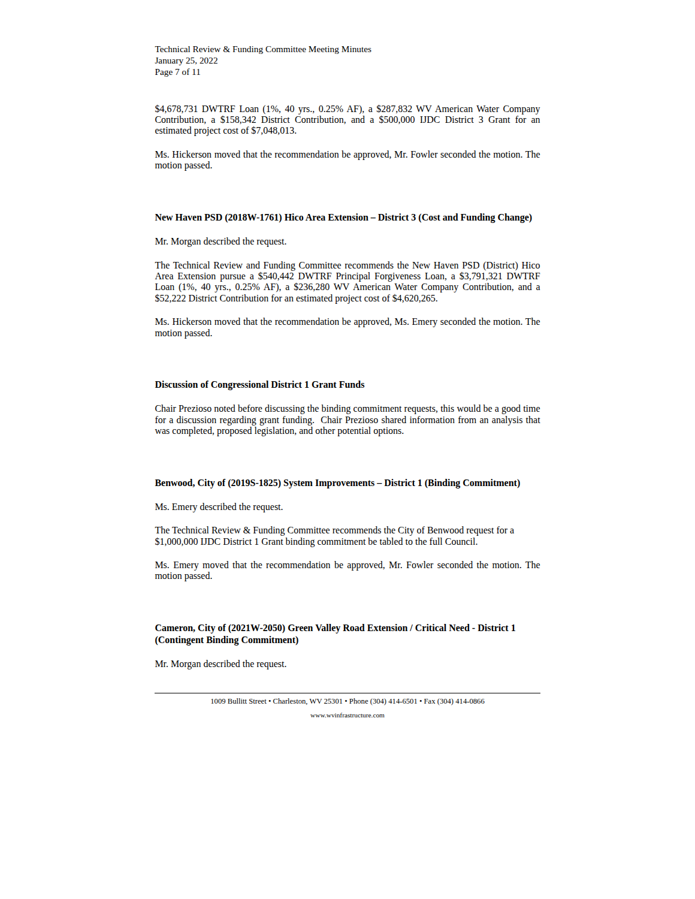Technical Review & Funding Committee Meeting Minutes
January 25, 2022
Page 7 of 11
$4,678,731 DWTRF Loan (1%, 40 yrs., 0.25% AF), a $287,832 WV American Water Company Contribution, a $158,342 District Contribution, and a $500,000 IJDC District 3 Grant for an estimated project cost of $7,048,013.
Ms. Hickerson moved that the recommendation be approved, Mr. Fowler seconded the motion. The motion passed.
New Haven PSD (2018W-1761) Hico Area Extension – District 3 (Cost and Funding Change)
Mr. Morgan described the request.
The Technical Review and Funding Committee recommends the New Haven PSD (District) Hico Area Extension pursue a $540,442 DWTRF Principal Forgiveness Loan, a $3,791,321 DWTRF Loan (1%, 40 yrs., 0.25% AF), a $236,280 WV American Water Company Contribution, and a $52,222 District Contribution for an estimated project cost of $4,620,265.
Ms. Hickerson moved that the recommendation be approved, Ms. Emery seconded the motion. The motion passed.
Discussion of Congressional District 1 Grant Funds
Chair Prezioso noted before discussing the binding commitment requests, this would be a good time for a discussion regarding grant funding. Chair Prezioso shared information from an analysis that was completed, proposed legislation, and other potential options.
Benwood, City of (2019S-1825) System Improvements – District 1 (Binding Commitment)
Ms. Emery described the request.
The Technical Review & Funding Committee recommends the City of Benwood request for a
$1,000,000 IJDC District 1 Grant binding commitment be tabled to the full Council.
Ms. Emery moved that the recommendation be approved, Mr. Fowler seconded the motion. The motion passed.
Cameron, City of (2021W-2050) Green Valley Road Extension / Critical Need - District 1 (Contingent Binding Commitment)
Mr. Morgan described the request.
1009 Bullitt Street • Charleston, WV 25301 • Phone (304) 414-6501 • Fax (304) 414-0866
www.wvinfrastructure.com